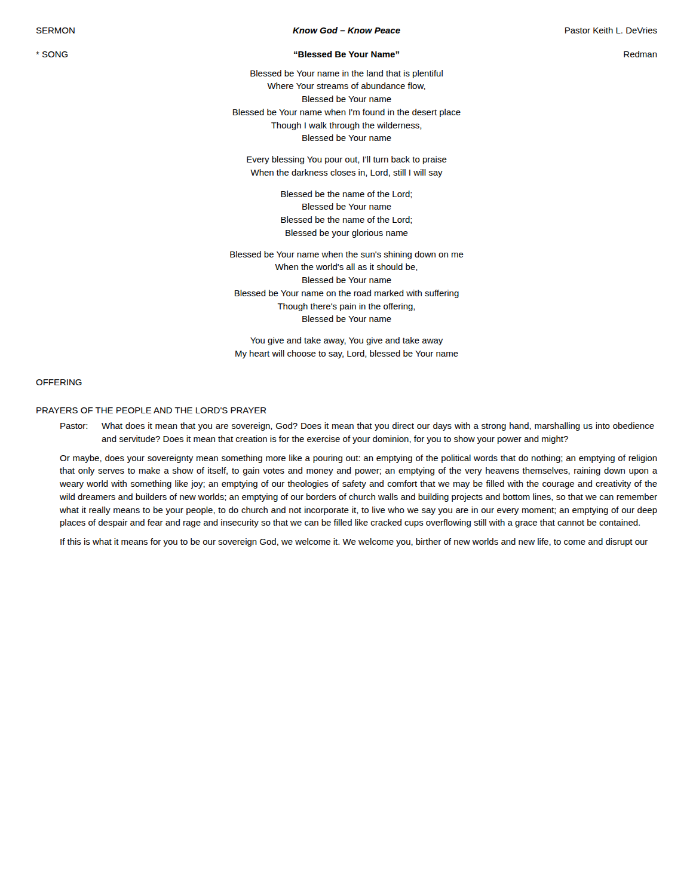SERMON
Know God – Know Peace
Pastor Keith L. DeVries
* SONG
“Blessed Be Your Name”
Redman
Blessed be Your name in the land that is plentiful
Where Your streams of abundance flow,
Blessed be Your name
Blessed be Your name when I'm found in the desert place
Though I walk through the wilderness,
Blessed be Your name
Every blessing You pour out, I'll turn back to praise
When the darkness closes in, Lord, still I will say
Blessed be the name of the Lord;
Blessed be Your name
Blessed be the name of the Lord;
Blessed be your glorious name
Blessed be Your name when the sun's shining down on me
When the world's all as it should be,
Blessed be Your name
Blessed be Your name on the road marked with suffering
Though there's pain in the offering,
Blessed be Your name
You give and take away, You give and take away
My heart will choose to say, Lord, blessed be Your name
OFFERING
PRAYERS OF THE PEOPLE AND THE LORD'S PRAYER
Pastor: What does it mean that you are sovereign, God? Does it mean that you direct our days with a strong hand, marshalling us into obedience and servitude? Does it mean that creation is for the exercise of your dominion, for you to show your power and might?
Or maybe, does your sovereignty mean something more like a pouring out: an emptying of the political words that do nothing; an emptying of religion that only serves to make a show of itself, to gain votes and money and power; an emptying of the very heavens themselves, raining down upon a weary world with something like joy; an emptying of our theologies of safety and comfort that we may be filled with the courage and creativity of the wild dreamers and builders of new worlds; an emptying of our borders of church walls and building projects and bottom lines, so that we can remember what it really means to be your people, to do church and not incorporate it, to live who we say you are in our every moment; an emptying of our deep places of despair and fear and rage and insecurity so that we can be filled like cracked cups overflowing still with a grace that cannot be contained.
If this is what it means for you to be our sovereign God, we welcome it. We welcome you, birther of new worlds and new life, to come and disrupt our